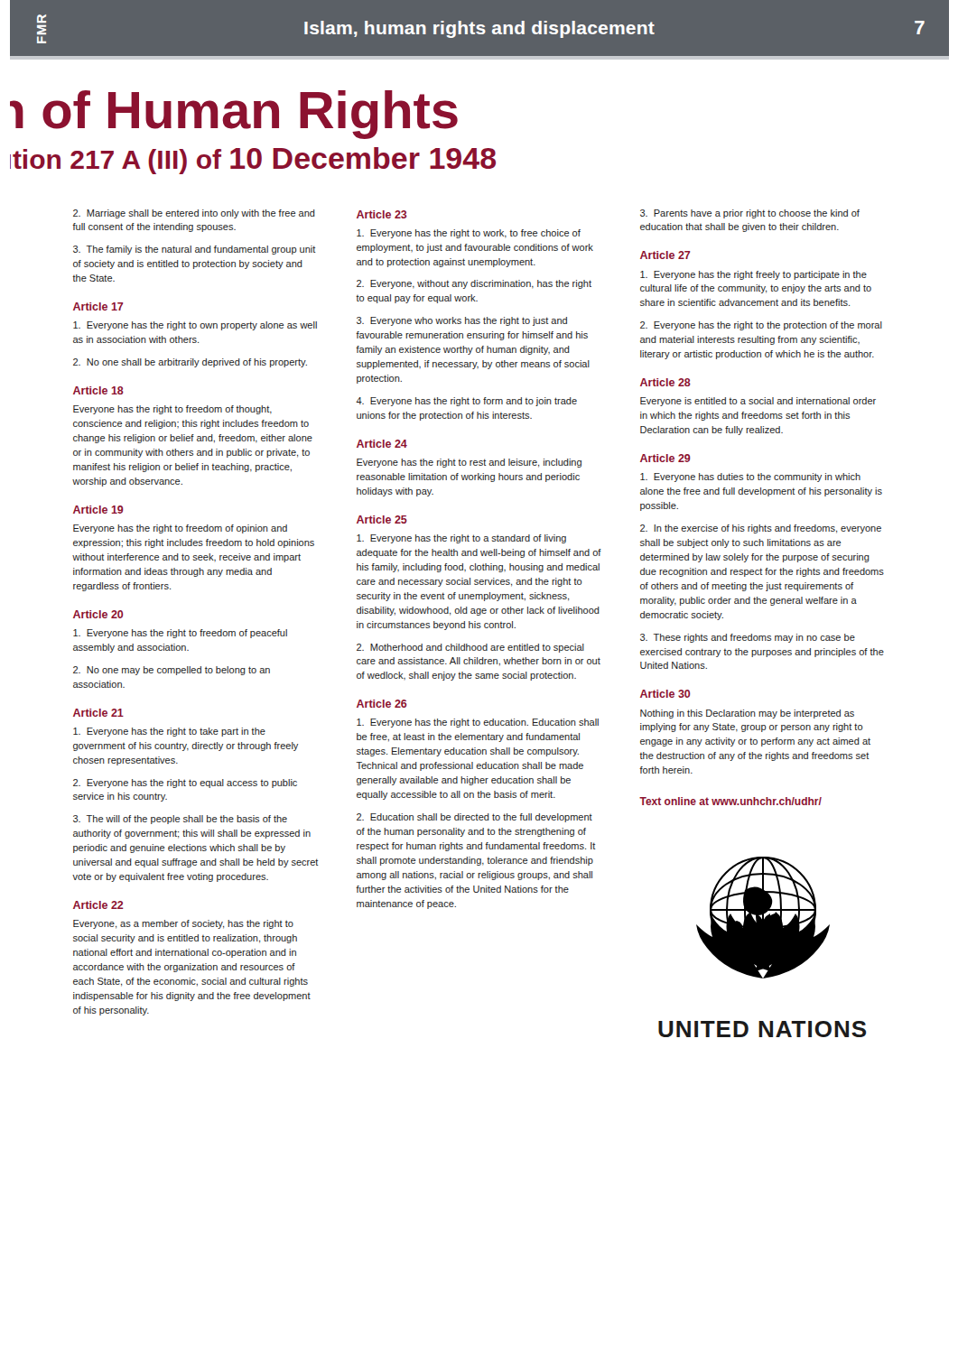FMR
Islam, human rights and displacement
7
ation of Human Rights
ly resolution 217 A (III) of 10 December 1948
2. Marriage shall be entered into only with the free and full consent of the intending spouses.
3. The family is the natural and fundamental group unit of society and is entitled to protection by society and the State.
Article 17
1. Everyone has the right to own property alone as well as in association with others.
2. No one shall be arbitrarily deprived of his property.
Article 18
Everyone has the right to freedom of thought, conscience and religion; this right includes freedom to change his religion or belief and, freedom, either alone or in community with others and in public or private, to manifest his religion or belief in teaching, practice, worship and observance.
Article 19
Everyone has the right to freedom of opinion and expression; this right includes freedom to hold opinions without interference and to seek, receive and impart information and ideas through any media and regardless of frontiers.
Article 20
1. Everyone has the right to freedom of peaceful assembly and association.
2. No one may be compelled to belong to an association.
Article 21
1. Everyone has the right to take part in the government of his country, directly or through freely chosen representatives.
2. Everyone has the right to equal access to public service in his country.
3. The will of the people shall be the basis of the authority of government; this will shall be expressed in periodic and genuine elections which shall be by universal and equal suffrage and shall be held by secret vote or by equivalent free voting procedures.
Article 22
Everyone, as a member of society, has the right to social security and is entitled to realization, through national effort and international co-operation and in accordance with the organization and resources of each State, of the economic, social and cultural rights indispensable for his dignity and the free development of his personality.
Article 23
1. Everyone has the right to work, to free choice of employment, to just and favourable conditions of work and to protection against unemployment.
2. Everyone, without any discrimination, has the right to equal pay for equal work.
3. Everyone who works has the right to just and favourable remuneration ensuring for himself and his family an existence worthy of human dignity, and supplemented, if necessary, by other means of social protection.
4. Everyone has the right to form and to join trade unions for the protection of his interests.
Article 24
Everyone has the right to rest and leisure, including reasonable limitation of working hours and periodic holidays with pay.
Article 25
1. Everyone has the right to a standard of living adequate for the health and well-being of himself and of his family, including food, clothing, housing and medical care and necessary social services, and the right to security in the event of unemployment, sickness, disability, widowhood, old age or other lack of livelihood in circumstances beyond his control.
2. Motherhood and childhood are entitled to special care and assistance. All children, whether born in or out of wedlock, shall enjoy the same social protection.
Article 26
1. Everyone has the right to education. Education shall be free, at least in the elementary and fundamental stages. Elementary education shall be compulsory. Technical and professional education shall be made generally available and higher education shall be equally accessible to all on the basis of merit.
2. Education shall be directed to the full development of the human personality and to the strengthening of respect for human rights and fundamental freedoms. It shall promote understanding, tolerance and friendship among all nations, racial or religious groups, and shall further the activities of the United Nations for the maintenance of peace.
3. Parents have a prior right to choose the kind of education that shall be given to their children.
Article 27
1. Everyone has the right freely to participate in the cultural life of the community, to enjoy the arts and to share in scientific advancement and its benefits.
2. Everyone has the right to the protection of the moral and material interests resulting from any scientific, literary or artistic production of which he is the author.
Article 28
Everyone is entitled to a social and international order in which the rights and freedoms set forth in this Declaration can be fully realized.
Article 29
1. Everyone has duties to the community in which alone the free and full development of his personality is possible.
2. In the exercise of his rights and freedoms, everyone shall be subject only to such limitations as are determined by law solely for the purpose of securing due recognition and respect for the rights and freedoms of others and of meeting the just requirements of morality, public order and the general welfare in a democratic society.
3. These rights and freedoms may in no case be exercised contrary to the purposes and principles of the United Nations.
Article 30
Nothing in this Declaration may be interpreted as implying for any State, group or person any right to engage in any activity or to perform any act aimed at the destruction of any of the rights and freedoms set forth herein.
Text online at www.unhchr.ch/udhr/
UNITED NATIONS